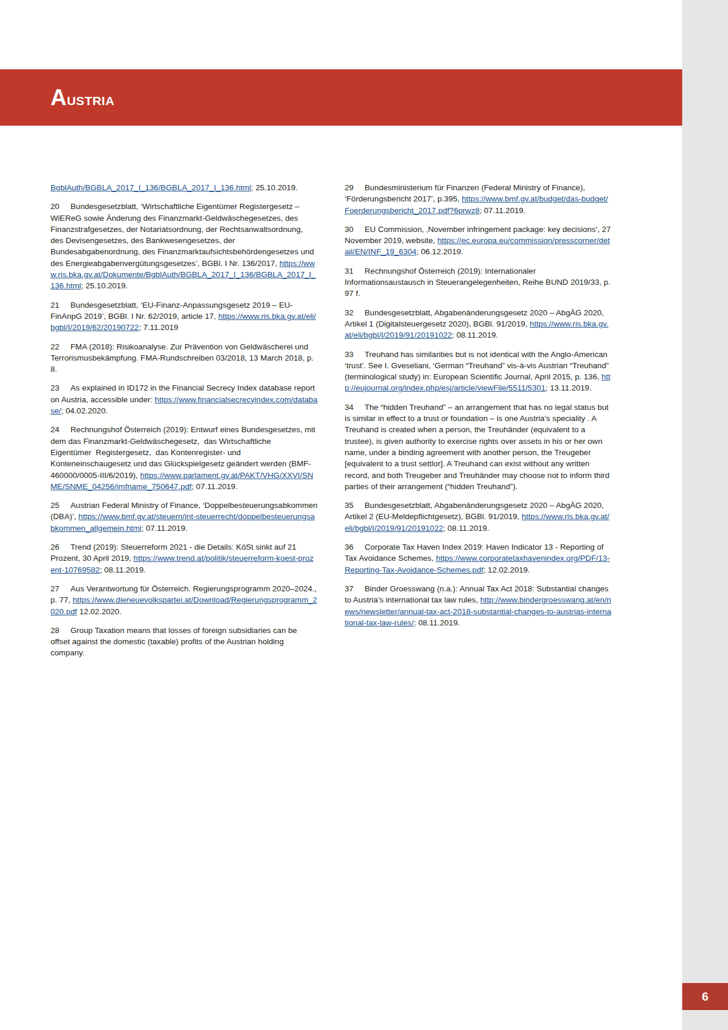Austria
BgblAuth/BGBLA_2017_I_136/BGBLA_2017_I_136.html; 25.10.2019.
20 Bundesgesetzblatt, ‘Wirtschaftliche Eigentümer Registergesetz – WiEReG sowie Änderung des Finanzmarkt-Geldwäschegesetzes, des Finanzstrafgesetzes, der Notariatsordnung, der Rechtsanwaltsordnung, des Devisengesetzes, des Bankwesengesetzes, der Bundesabgabenordnung, des Finanzmarktaufsichtsbehördengesetzes und des Energieabgabenvergütungsgesetzes’, BGBl. I Nr. 136/2017, https://www.ris.bka.gv.at/Dokumente/BgblAuth/BGBLA_2017_I_136/BGBLA_2017_I_136.html; 25.10.2019.
21 Bundesgesetzblatt, ‘EU-Finanz-Anpassungsgesetz 2019 – EU-FinAnpG 2019’, BGBl. I Nr. 62/2019, article 17, https://www.ris.bka.gv.at/eli/bgbl/I/2019/62/20190722; 7.11.2019
22 FMA (2018): Risikoanalyse. Zur Prävention von Geldwäscherei und Terrorismusbekämpfung. FMA-Rundschreiben 03/2018, 13 March 2018, p. 8.
23 As explained in ID172 in the Financial Secrecy Index database report on Austria, accessible under: https://www.financialsecrecyindex.com/database/; 04.02.2020.
24 Rechnungshof Österreich (2019): Entwurf eines Bundesgesetzes, mit dem das Finanzmarkt-Geldwäschegesetz, das Wirtschaftliche Eigentümer Registergesetz, das Kontenregister- und Konteneinschaugesetz und das Glückspielgesetz geändert werden (BMF-460000/0005-III/6/2019), https://www.parlament.gv.at/PAKT/VHG/XXVI/SNME/SNME_04256/imfname_750647.pdf; 07.11.2019.
25 Austrian Federal Ministry of Finance, ‘Doppelbesteuerungsabkommen (DBA)’, https://www.bmf.gv.at/steuern/int-steuerrecht/doppelbesteuerungsabkommen_allgemein.html; 07.11.2019.
26 Trend (2019): Steuerreform 2021 - die Details: KöSt sinkt auf 21 Prozent, 30 April 2019, https://www.trend.at/politik/steuerreform-koest-prozent-10769582; 08.11.2019.
27 Aus Verantwortung für Österreich. Regierungsprogramm 2020–2024., p. 77, https://www.dieneuevolkspartei.at/Download/Regierungsprogramm_2020.pdf 12.02.2020.
28 Group Taxation means that losses of foreign subsidiaries can be offset against the domestic (taxable) profits of the Austrian holding company.
29 Bundesministerium für Finanzen (Federal Ministry of Finance), ‘Förderungsbericht 2017’, p.395, https://www.bmf.gv.at/budget/das-budget/Foerderungsbericht_2017.pdf?6prwz8; 07.11.2019.
30 EU Commission, ‚November infringement package: key decisions‘, 27 November 2019, website, https://ec.europa.eu/commission/presscorner/detail/EN/INF_19_6304; 06.12.2019.
31 Rechnungshof Österreich (2019): Internationaler Informationsaustausch in Steuerangelegenheiten, Reihe BUND 2019/33, p. 97 f.
32 Bundesgesetzblatt, Abgabenänderungsgesetz 2020 – AbgÄG 2020, Artikel 1 (Digitalsteuergesetz 2020), BGBl. 91/2019, https://www.ris.bka.gv.at/eli/bgbl/I/2019/91/20191022; 08.11.2019.
33 Treuhand has similarities but is not identical with the Anglo-American ‘trust’. See I. Gveseliani, ‘German “Treuhand” vis-à-vis Austrian “Treuhand” (terminological study) in: European Scientific Journal, April 2015, p. 136, http://eujournal.org/index.php/esj/article/viewFile/5511/5301; 13.11.2019.
34 The “hidden Treuhand” – an arrangement that has no legal status but is similar in effect to a trust or foundation – is one Austria’s speciality . A Treuhand is created when a person, the Treuhänder (equivalent to a trustee), is given authority to exercise rights over assets in his or her own name, under a binding agreement with another person, the Treugeber [equivalent to a trust settlor]. A Treuhand can exist without any written record, and both Treugeber and Treuhänder may choose not to inform third parties of their arrangement (“hidden Treuhand”).
35 Bundesgesetzblatt, Abgabenänderungsgesetz 2020 – AbgÄG 2020, Artikel 2 (EU-Meldepflichtgesetz), BGBl. 91/2019, https://www.ris.bka.gv.at/eli/bgbl/I/2019/91/20191022; 08.11.2019.
36 Corporate Tax Haven Index 2019: Haven Indicator 13 - Reporting of Tax Avoidance Schemes, https://www.corporatetaxhavenindex.org/PDF/13-Reporting-Tax-Avoidance-Schemes.pdf; 12.02.2019.
37 Binder Groesswang (n.a.): Annual Tax Act 2018: Substantial changes to Austria’s international tax law rules, http://www.bindergroesswang.at/en/news/newsletter/annual-tax-act-2018-substantial-changes-to-austrias-international-tax-law-rules/; 08.11.2019.
6